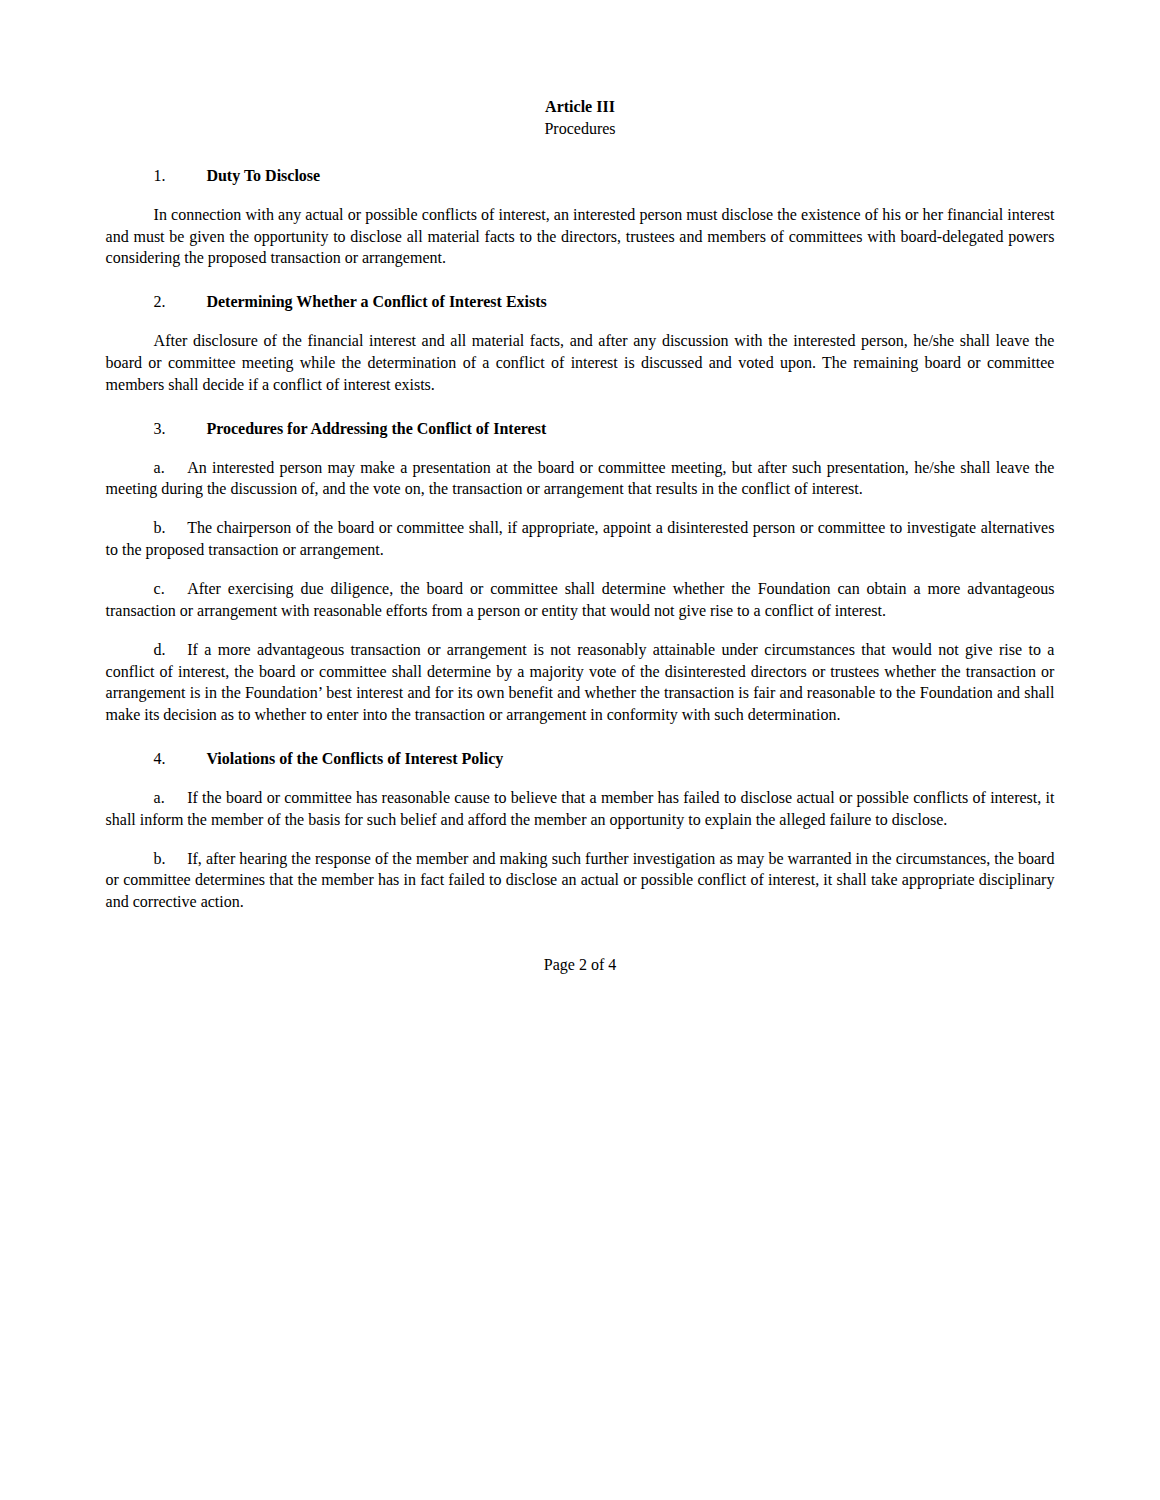Article III
Procedures
1. Duty To Disclose
In connection with any actual or possible conflicts of interest, an interested person must disclose the existence of his or her financial interest and must be given the opportunity to disclose all material facts to the directors, trustees and members of committees with board-delegated powers considering the proposed transaction or arrangement.
2. Determining Whether a Conflict of Interest Exists
After disclosure of the financial interest and all material facts, and after any discussion with the interested person, he/she shall leave the board or committee meeting while the determination of a conflict of interest is discussed and voted upon. The remaining board or committee members shall decide if a conflict of interest exists.
3. Procedures for Addressing the Conflict of Interest
a. An interested person may make a presentation at the board or committee meeting, but after such presentation, he/she shall leave the meeting during the discussion of, and the vote on, the transaction or arrangement that results in the conflict of interest.
b. The chairperson of the board or committee shall, if appropriate, appoint a disinterested person or committee to investigate alternatives to the proposed transaction or arrangement.
c. After exercising due diligence, the board or committee shall determine whether the Foundation can obtain a more advantageous transaction or arrangement with reasonable efforts from a person or entity that would not give rise to a conflict of interest.
d. If a more advantageous transaction or arrangement is not reasonably attainable under circumstances that would not give rise to a conflict of interest, the board or committee shall determine by a majority vote of the disinterested directors or trustees whether the transaction or arrangement is in the Foundation’ best interest and for its own benefit and whether the transaction is fair and reasonable to the Foundation and shall make its decision as to whether to enter into the transaction or arrangement in conformity with such determination.
4. Violations of the Conflicts of Interest Policy
a. If the board or committee has reasonable cause to believe that a member has failed to disclose actual or possible conflicts of interest, it shall inform the member of the basis for such belief and afford the member an opportunity to explain the alleged failure to disclose.
b. If, after hearing the response of the member and making such further investigation as may be warranted in the circumstances, the board or committee determines that the member has in fact failed to disclose an actual or possible conflict of interest, it shall take appropriate disciplinary and corrective action.
Page 2 of 4